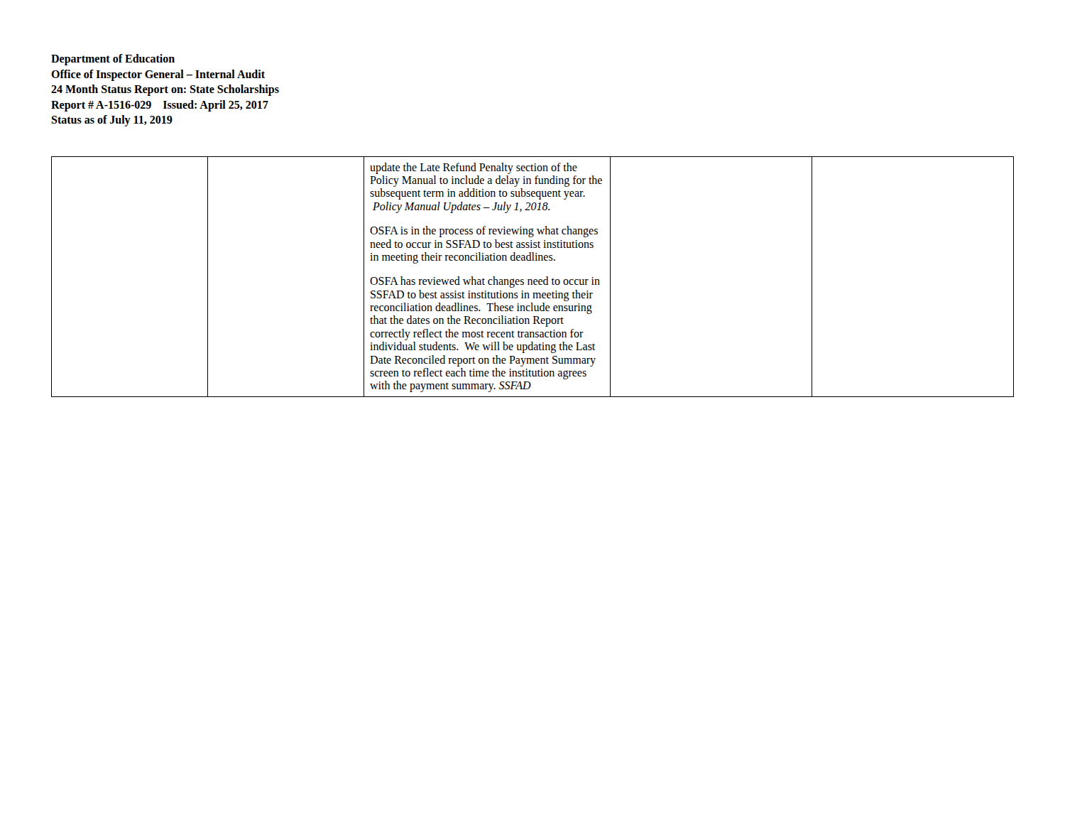Department of Education
Office of Inspector General – Internal Audit
24 Month Status Report on: State Scholarships
Report # A-1516-029 Issued: April 25, 2017
Status as of July 11, 2019
| | | update the Late Refund Penalty section of the Policy Manual to include a delay in funding for the subsequent term in addition to subsequent year. Policy Manual Updates – July 1, 2018. OSFA is in the process of reviewing what changes need to occur in SSFAD to best assist institutions in meeting their reconciliation deadlines. OSFA has reviewed what changes need to occur in SSFAD to best assist institutions in meeting their reconciliation deadlines. These include ensuring that the dates on the Reconciliation Report correctly reflect the most recent transaction for individual students. We will be updating the Last Date Reconciled report on the Payment Summary screen to reflect each time the institution agrees with the payment summary. SSFAD | | |